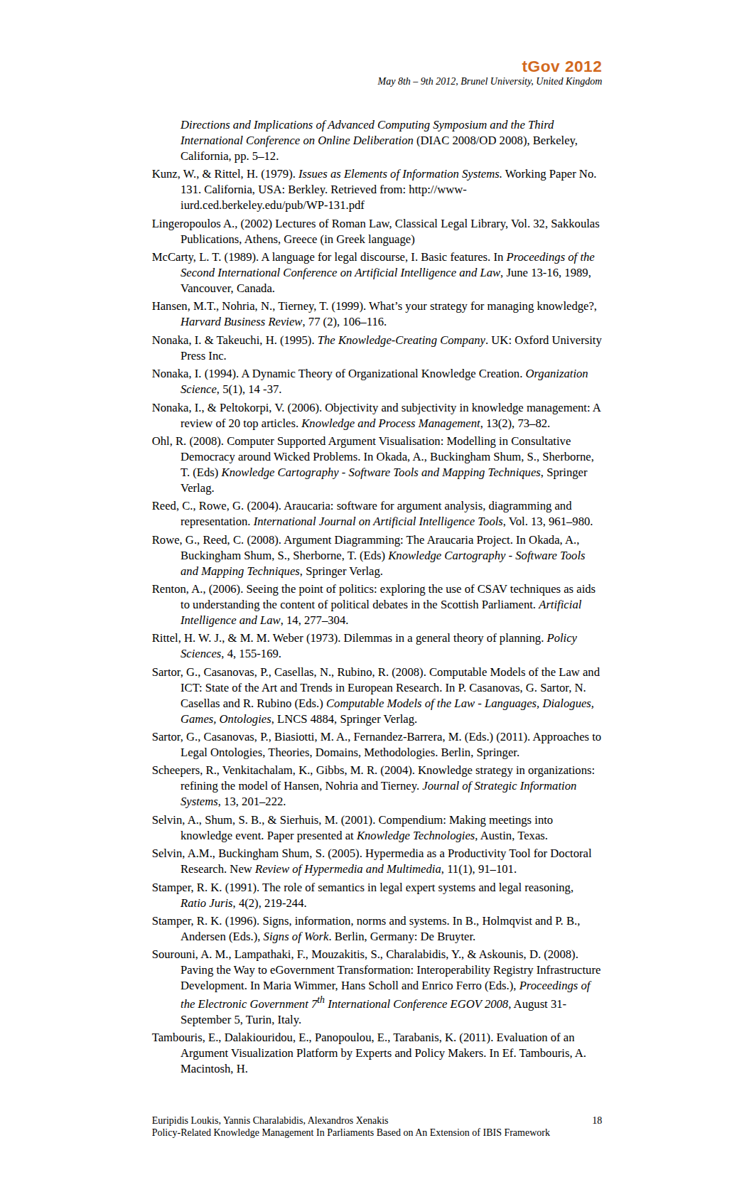tGov 2012
May 8th – 9th 2012, Brunel University, United Kingdom
Directions and Implications of Advanced Computing Symposium and the Third International Conference on Online Deliberation (DIAC 2008/OD 2008), Berkeley, California, pp. 5–12.
Kunz, W., & Rittel, H. (1979). Issues as Elements of Information Systems. Working Paper No. 131. California, USA: Berkley. Retrieved from: http://www-iurd.ced.berkeley.edu/pub/WP-131.pdf
Lingeropoulos A., (2002) Lectures of Roman Law, Classical Legal Library, Vol. 32, Sakkoulas Publications, Athens, Greece (in Greek language)
McCarty, L. T. (1989). A language for legal discourse, I. Basic features. In Proceedings of the Second International Conference on Artificial Intelligence and Law, June 13-16, 1989, Vancouver, Canada.
Hansen, M.T., Nohria, N., Tierney, T. (1999). What’s your strategy for managing knowledge?, Harvard Business Review, 77 (2), 106–116.
Nonaka, I. & Takeuchi, H. (1995). The Knowledge-Creating Company. UK: Oxford University Press Inc.
Nonaka, I. (1994). A Dynamic Theory of Organizational Knowledge Creation. Organization Science, 5(1), 14 -37.
Nonaka, I., & Peltokorpi, V. (2006). Objectivity and subjectivity in knowledge management: A review of 20 top articles. Knowledge and Process Management, 13(2), 73–82.
Ohl, R. (2008). Computer Supported Argument Visualisation: Modelling in Consultative Democracy around Wicked Problems. In Okada, A., Buckingham Shum, S., Sherborne, T. (Eds) Knowledge Cartography - Software Tools and Mapping Techniques, Springer Verlag.
Reed, C., Rowe, G. (2004). Araucaria: software for argument analysis, diagramming and representation. International Journal on Artificial Intelligence Tools, Vol. 13, 961–980.
Rowe, G., Reed, C. (2008). Argument Diagramming: The Araucaria Project. In Okada, A., Buckingham Shum, S., Sherborne, T. (Eds) Knowledge Cartography - Software Tools and Mapping Techniques, Springer Verlag.
Renton, A., (2006). Seeing the point of politics: exploring the use of CSAV techniques as aids to understanding the content of political debates in the Scottish Parliament. Artificial Intelligence and Law, 14, 277–304.
Rittel, H. W. J., & M. M. Weber (1973). Dilemmas in a general theory of planning. Policy Sciences, 4, 155-169.
Sartor, G., Casanovas, P., Casellas, N., Rubino, R. (2008). Computable Models of the Law and ICT: State of the Art and Trends in European Research. In P. Casanovas, G. Sartor, N. Casellas and R. Rubino (Eds.) Computable Models of the Law - Languages, Dialogues, Games, Ontologies, LNCS 4884, Springer Verlag.
Sartor, G., Casanovas, P., Biasiotti, M. A., Fernandez-Barrera, M. (Eds.) (2011). Approaches to Legal Ontologies, Theories, Domains, Methodologies. Berlin, Springer.
Scheepers, R., Venkitachalam, K., Gibbs, M. R. (2004). Knowledge strategy in organizations: refining the model of Hansen, Nohria and Tierney. Journal of Strategic Information Systems, 13, 201–222.
Selvin, A., Shum, S. B., & Sierhuis, M. (2001). Compendium: Making meetings into knowledge event. Paper presented at Knowledge Technologies, Austin, Texas.
Selvin, A.M., Buckingham Shum, S. (2005). Hypermedia as a Productivity Tool for Doctoral Research. New Review of Hypermedia and Multimedia, 11(1), 91–101.
Stamper, R. K. (1991). The role of semantics in legal expert systems and legal reasoning, Ratio Juris, 4(2), 219-244.
Stamper, R. K. (1996). Signs, information, norms and systems. In B., Holmqvist and P. B., Andersen (Eds.), Signs of Work. Berlin, Germany: De Bruyter.
Sourouni, A. M., Lampathaki, F., Mouzakitis, S., Charalabidis, Y., & Askounis, D. (2008). Paving the Way to eGovernment Transformation: Interoperability Registry Infrastructure Development. In Maria Wimmer, Hans Scholl and Enrico Ferro (Eds.), Proceedings of the Electronic Government 7th International Conference EGOV 2008, August 31-September 5, Turin, Italy.
Tambouris, E., Dalakiouridou, E., Panopoulou, E., Tarabanis, K. (2011). Evaluation of an Argument Visualization Platform by Experts and Policy Makers. In Ef. Tambouris, A. Macintosh, H.
Euripidis Loukis, Yannis Charalabidis, Alexandros Xenakis
Policy-Related Knowledge Management In Parliaments Based on An Extension of IBIS Framework
18